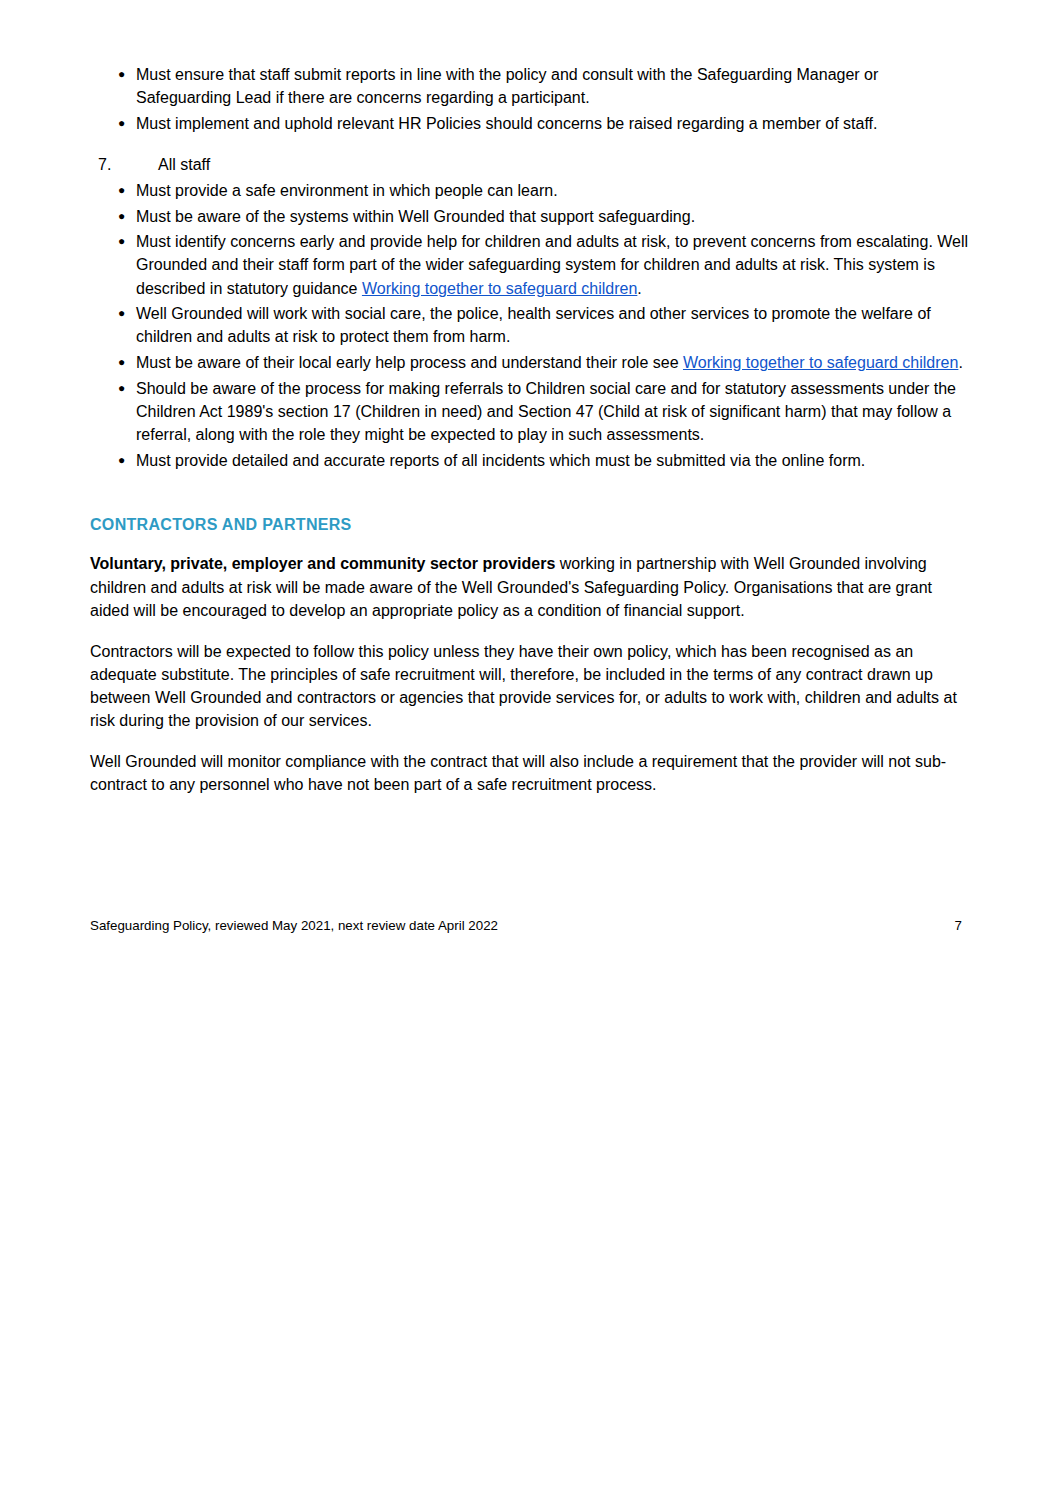Must ensure that staff submit reports in line with the policy and consult with the Safeguarding Manager or Safeguarding Lead if there are concerns regarding a participant.
Must implement and uphold relevant HR Policies should concerns be raised regarding a member of staff.
7.
All staff
Must provide a safe environment in which people can learn.
Must be aware of the systems within Well Grounded that support safeguarding.
Must identify concerns early and provide help for children and adults at risk, to prevent concerns from escalating. Well Grounded and their staff form part of the wider safeguarding system for children and adults at risk. This system is described in statutory guidance Working together to safeguard children.
Well Grounded will work with social care, the police, health services and other services to promote the welfare of children and adults at risk to protect them from harm.
Must be aware of their local early help process and understand their role see Working together to safeguard children.
Should be aware of the process for making referrals to Children social care and for statutory assessments under the Children Act 1989's section 17 (Children in need) and Section 47 (Child at risk of significant harm) that may follow a referral, along with the role they might be expected to play in such assessments.
Must provide detailed and accurate reports of all incidents which must be submitted via the online form.
CONTRACTORS AND PARTNERS
Voluntary, private, employer and community sector providers working in partnership with Well Grounded involving children and adults at risk will be made aware of the Well Grounded's Safeguarding Policy. Organisations that are grant aided will be encouraged to develop an appropriate policy as a condition of financial support.
Contractors will be expected to follow this policy unless they have their own policy, which has been recognised as an adequate substitute. The principles of safe recruitment will, therefore, be included in the terms of any contract drawn up between Well Grounded and contractors or agencies that provide services for, or adults to work with, children and adults at risk during the provision of our services.
Well Grounded will monitor compliance with the contract that will also include a requirement that the provider will not sub-contract to any personnel who have not been part of a safe recruitment process.
Safeguarding Policy, reviewed May 2021, next review date April 2022
7